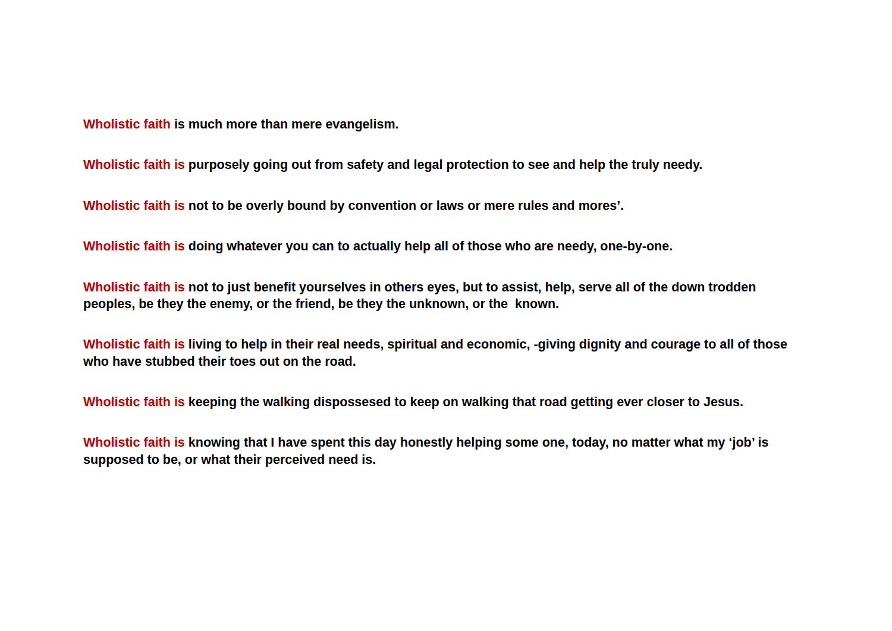Wholistic faith is much more than mere evangelism.
Wholistic faith is purposely going out from safety and legal protection to see and help the truly needy.
Wholistic faith is not to be overly bound by convention or laws or mere rules and mores’.
Wholistic faith is doing whatever you can to actually help all of those who are needy, one-by-one.
Wholistic faith is not to just benefit yourselves in others eyes, but to assist, help, serve all of the down trodden peoples, be they the enemy, or the friend, be they the unknown, or the known.
Wholistic faith is living to help in their real needs, spiritual and economic, -giving dignity and courage to all of those who have stubbed their toes out on the road.
Wholistic faith is keeping the walking dispossesed to keep on walking that road getting ever closer to Jesus.
Wholistic faith is knowing that I have spent this day honestly helping some one, today, no matter what my ‘job’ is supposed to be, or what their perceived need is.